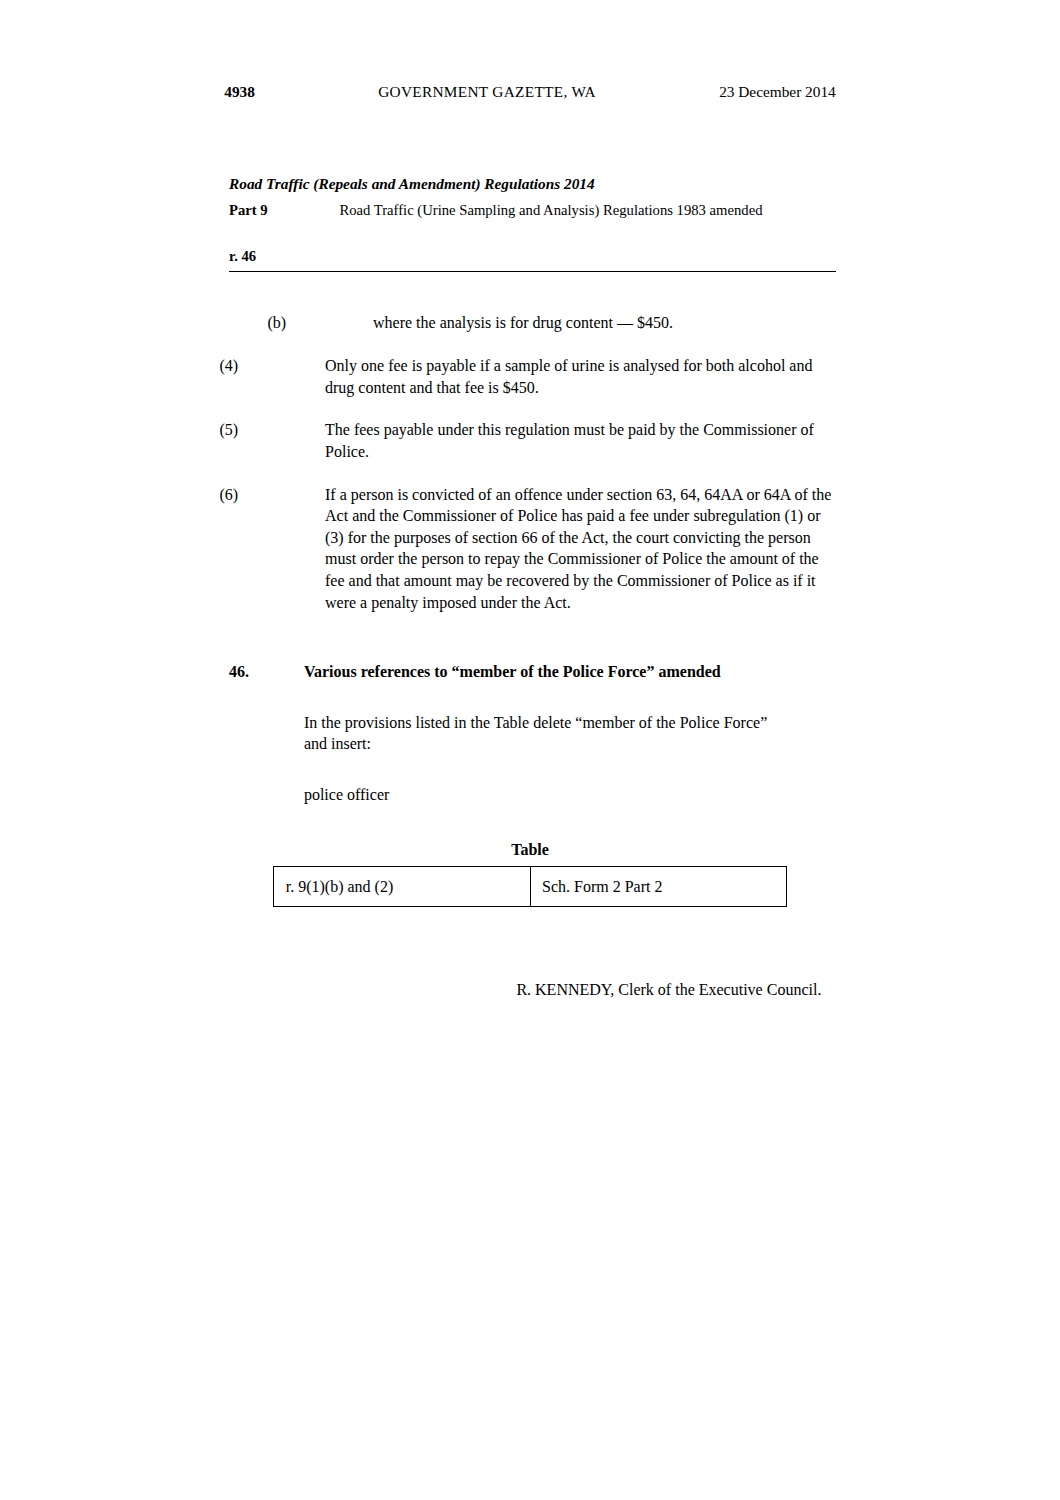4938
GOVERNMENT GAZETTE, WA
23 December 2014
Road Traffic (Repeals and Amendment) Regulations 2014
Part 9
Road Traffic (Urine Sampling and Analysis) Regulations 1983 amended
r. 46
(b) where the analysis is for drug content — $450.
(4) Only one fee is payable if a sample of urine is analysed for both alcohol and drug content and that fee is $450.
(5) The fees payable under this regulation must be paid by the Commissioner of Police.
(6) If a person is convicted of an offence under section 63, 64, 64AA or 64A of the Act and the Commissioner of Police has paid a fee under subregulation (1) or (3) for the purposes of section 66 of the Act, the court convicting the person must order the person to repay the Commissioner of Police the amount of the fee and that amount may be recovered by the Commissioner of Police as if it were a penalty imposed under the Act.
46.
Various references to “member of the Police Force” amended
In the provisions listed in the Table delete “member of the Police Force” and insert:
police officer
Table
| r. 9(1)(b) and (2) | Sch. Form 2 Part 2 |
R. KENNEDY, Clerk of the Executive Council.